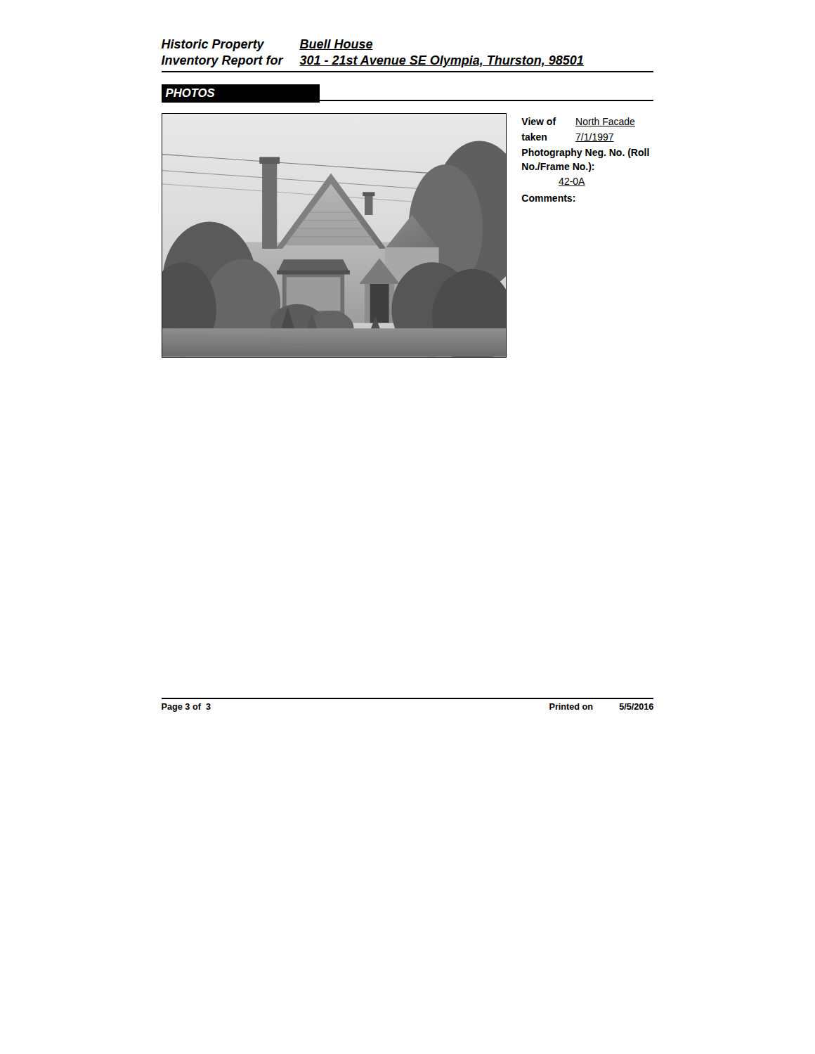Historic Property Buell House
Inventory Report for 301 - 21st Avenue SE Olympia, Thurston, 98501
PHOTOS
View of North Facade
taken 7/1/1997
Photography Neg. No. (Roll No./Frame No.):
42-0A
Comments:
Page 3 of 3
Printed on 5/5/2016